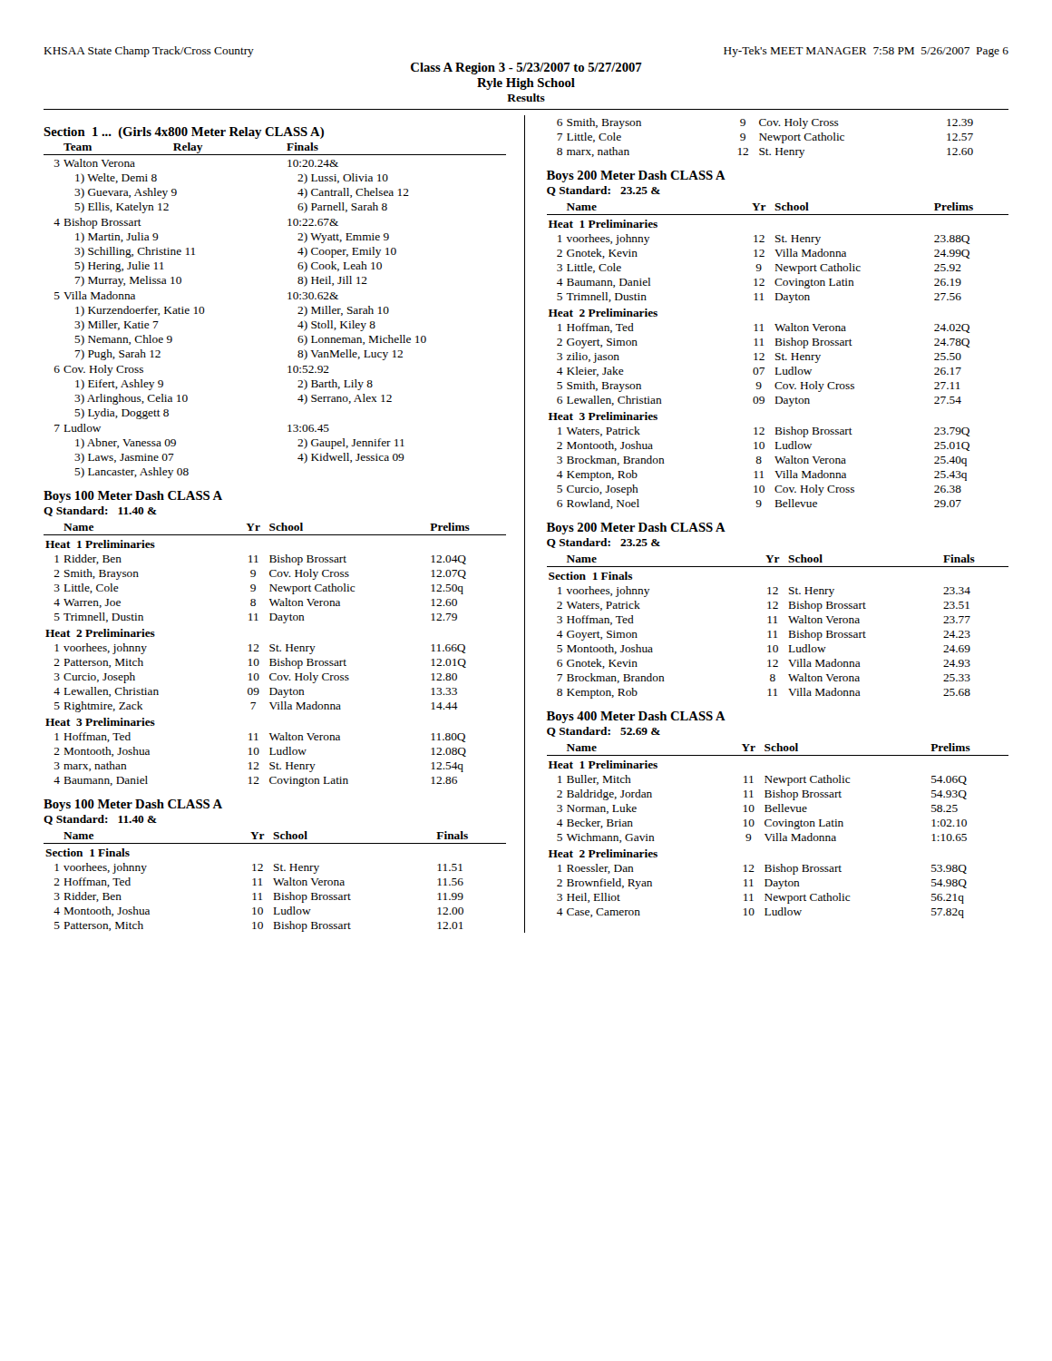KHSAA State Champ Track/Cross Country
Hy-Tek's MEET MANAGER 7:58 PM 5/26/2007 Page 6
Class A Region 3 - 5/23/2007 to 5/27/2007
Ryle High School
Results
Section 1 ... (Girls 4x800 Meter Relay CLASS A)
| | Team | Relay | Finals |
| --- | --- | --- | --- |
| 3 | Walton Verona | 10:20.24& |
| | 1) Welte, Demi 8 | 2) Lussi, Olivia 10 |
| | 3) Guevara, Ashley 9 | 4) Cantrall, Chelsea 12 |
| | 5) Ellis, Katelyn 12 | 6) Parnell, Sarah 8 |
| 4 | Bishop Brossart | 10:22.67& |
| | 1) Martin, Julia 9 | 2) Wyatt, Emmie 9 |
| | 3) Schilling, Christine 11 | 4) Cooper, Emily 10 |
| | 5) Hering, Julie 11 | 6) Cook, Leah 10 |
| | 7) Murray, Melissa 10 | 8) Heil, Jill 12 |
| 5 | Villa Madonna | 10:30.62& |
| | 1) Kurzendoerfer, Katie 10 | 2) Miller, Sarah 10 |
| | 3) Miller, Katie 7 | 4) Stoll, Kiley 8 |
| | 5) Nemann, Chloe 9 | 6) Lonneman, Michelle 10 |
| | 7) Pugh, Sarah 12 | 8) VanMelle, Lucy 12 |
| 6 | Cov. Holy Cross | 10:52.92 |
| | 1) Eifert, Ashley 9 | 2) Barth, Lily 8 |
| | 3) Arlinghous, Celia 10 | 4) Serrano, Alex 12 |
| | 5) Lydia, Doggett 8 | |
| 7 | Ludlow | 13:06.45 |
| | 1) Abner, Vanessa 09 | 2) Gaupel, Jennifer 11 |
| | 3) Laws, Jasmine 07 | 4) Kidwell, Jessica 09 |
| | 5) Lancaster, Ashley 08 | |
Boys 100 Meter Dash CLASS A
Q Standard: 11.40 &
| | Name | Yr | School | Prelims |
| --- | --- | --- | --- | --- |
| Heat 1 Preliminaries |
| 1 | Ridder, Ben | 11 | Bishop Brossart | 12.04Q |
| 2 | Smith, Brayson | 9 | Cov. Holy Cross | 12.07Q |
| 3 | Little, Cole | 9 | Newport Catholic | 12.50q |
| 4 | Warren, Joe | 8 | Walton Verona | 12.60 |
| 5 | Trimnell, Dustin | 11 | Dayton | 12.79 |
| Heat 2 Preliminaries |
| 1 | voorhees, johnny | 12 | St. Henry | 11.66Q |
| 2 | Patterson, Mitch | 10 | Bishop Brossart | 12.01Q |
| 3 | Curcio, Joseph | 10 | Cov. Holy Cross | 12.80 |
| 4 | Lewallen, Christian | 09 | Dayton | 13.33 |
| 5 | Rightmire, Zack | 7 | Villa Madonna | 14.44 |
| Heat 3 Preliminaries |
| 1 | Hoffman, Ted | 11 | Walton Verona | 11.80Q |
| 2 | Montooth, Joshua | 10 | Ludlow | 12.08Q |
| 3 | marx, nathan | 12 | St. Henry | 12.54q |
| 4 | Baumann, Daniel | 12 | Covington Latin | 12.86 |
Boys 100 Meter Dash CLASS A
Q Standard: 11.40 &
| | Name | Yr | School | Finals |
| --- | --- | --- | --- | --- |
| Section 1 Finals |
| 1 | voorhees, johnny | 12 | St. Henry | 11.51 |
| 2 | Hoffman, Ted | 11 | Walton Verona | 11.56 |
| 3 | Ridder, Ben | 11 | Bishop Brossart | 11.99 |
| 4 | Montooth, Joshua | 10 | Ludlow | 12.00 |
| 5 | Patterson, Mitch | 10 | Bishop Brossart | 12.01 |
| 6 | Smith, Brayson | 9 | Cov. Holy Cross | 12.39 |
| 7 | Little, Cole | 9 | Newport Catholic | 12.57 |
| 8 | marx, nathan | 12 | St. Henry | 12.60 |
Boys 200 Meter Dash CLASS A
Q Standard: 23.25 &
| | Name | Yr | School | Prelims |
| --- | --- | --- | --- | --- |
| Heat 1 Preliminaries |
| 1 | voorhees, johnny | 12 | St. Henry | 23.88Q |
| 2 | Gnotek, Kevin | 12 | Villa Madonna | 24.99Q |
| 3 | Little, Cole | 9 | Newport Catholic | 25.92 |
| 4 | Baumann, Daniel | 12 | Covington Latin | 26.19 |
| 5 | Trimnell, Dustin | 11 | Dayton | 27.56 |
| Heat 2 Preliminaries |
| 1 | Hoffman, Ted | 11 | Walton Verona | 24.02Q |
| 2 | Goyert, Simon | 11 | Bishop Brossart | 24.78Q |
| 3 | zilio, jason | 12 | St. Henry | 25.50 |
| 4 | Kleier, Jake | 07 | Ludlow | 26.17 |
| 5 | Smith, Brayson | 9 | Cov. Holy Cross | 27.11 |
| 6 | Lewallen, Christian | 09 | Dayton | 27.54 |
| Heat 3 Preliminaries |
| 1 | Waters, Patrick | 12 | Bishop Brossart | 23.79Q |
| 2 | Montooth, Joshua | 10 | Ludlow | 25.01Q |
| 3 | Brockman, Brandon | 8 | Walton Verona | 25.40q |
| 4 | Kempton, Rob | 11 | Villa Madonna | 25.43q |
| 5 | Curcio, Joseph | 10 | Cov. Holy Cross | 26.38 |
| 6 | Rowland, Noel | 9 | Bellevue | 29.07 |
Boys 200 Meter Dash CLASS A
Q Standard: 23.25 &
| | Name | Yr | School | Finals |
| --- | --- | --- | --- | --- |
| Section 1 Finals |
| 1 | voorhees, johnny | 12 | St. Henry | 23.34 |
| 2 | Waters, Patrick | 12 | Bishop Brossart | 23.51 |
| 3 | Hoffman, Ted | 11 | Walton Verona | 23.77 |
| 4 | Goyert, Simon | 11 | Bishop Brossart | 24.23 |
| 5 | Montooth, Joshua | 10 | Ludlow | 24.69 |
| 6 | Gnotek, Kevin | 12 | Villa Madonna | 24.93 |
| 7 | Brockman, Brandon | 8 | Walton Verona | 25.33 |
| 8 | Kempton, Rob | 11 | Villa Madonna | 25.68 |
Boys 400 Meter Dash CLASS A
Q Standard: 52.69 &
| | Name | Yr | School | Prelims |
| --- | --- | --- | --- | --- |
| Heat 1 Preliminaries |
| 1 | Buller, Mitch | 11 | Newport Catholic | 54.06Q |
| 2 | Baldridge, Jordan | 11 | Bishop Brossart | 54.93Q |
| 3 | Norman, Luke | 10 | Bellevue | 58.25 |
| 4 | Becker, Brian | 10 | Covington Latin | 1:02.10 |
| 5 | Wichmann, Gavin | 9 | Villa Madonna | 1:10.65 |
| Heat 2 Preliminaries |
| 1 | Roessler, Dan | 12 | Bishop Brossart | 53.98Q |
| 2 | Brownfield, Ryan | 11 | Dayton | 54.98Q |
| 3 | Heil, Elliot | 11 | Newport Catholic | 56.21q |
| 4 | Case, Cameron | 10 | Ludlow | 57.82q |